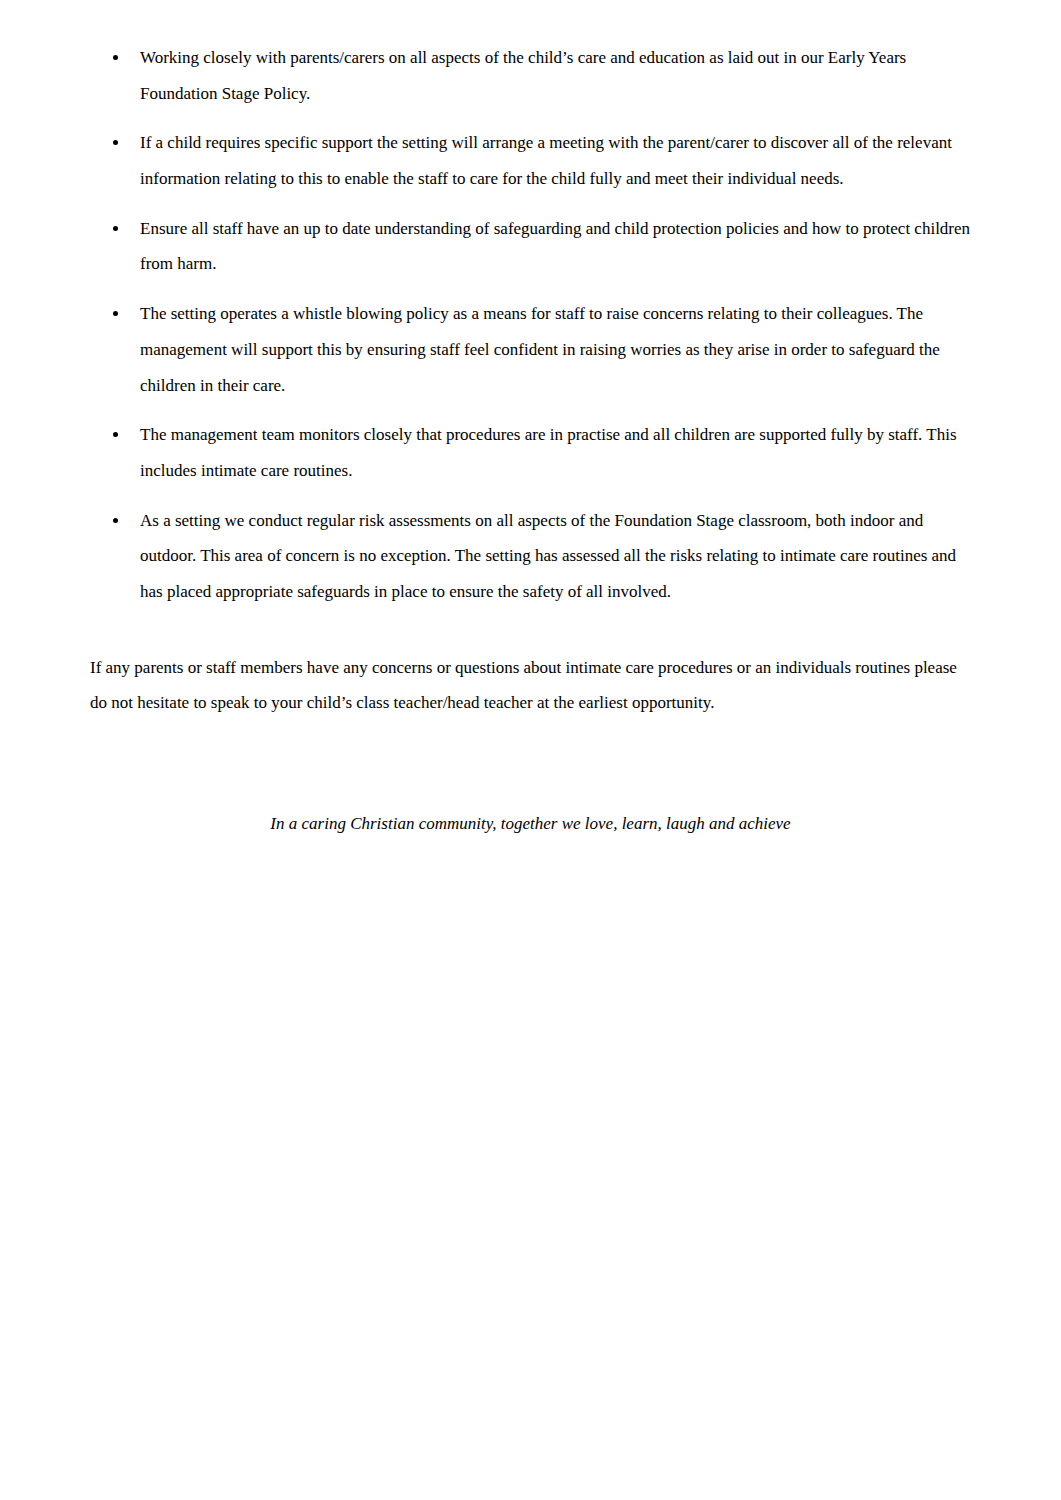Working closely with parents/carers on all aspects of the child’s care and education as laid out in our Early Years Foundation Stage Policy.
If a child requires specific support the setting will arrange a meeting with the parent/carer to discover all of the relevant information relating to this to enable the staff to care for the child fully and meet their individual needs.
Ensure all staff have an up to date understanding of safeguarding and child protection policies and how to protect children from harm.
The setting operates a whistle blowing policy as a means for staff to raise concerns relating to their colleagues. The management will support this by ensuring staff feel confident in raising worries as they arise in order to safeguard the children in their care.
The management team monitors closely that procedures are in practise and all children are supported fully by staff. This includes intimate care routines.
As a setting we conduct regular risk assessments on all aspects of the Foundation Stage classroom, both indoor and outdoor. This area of concern is no exception. The setting has assessed all the risks relating to intimate care routines and has placed appropriate safeguards in place to ensure the safety of all involved.
If any parents or staff members have any concerns or questions about intimate care procedures or an individuals routines please do not hesitate to speak to your child’s class teacher/head teacher at the earliest opportunity.
In a caring Christian community, together we love, learn, laugh and achieve